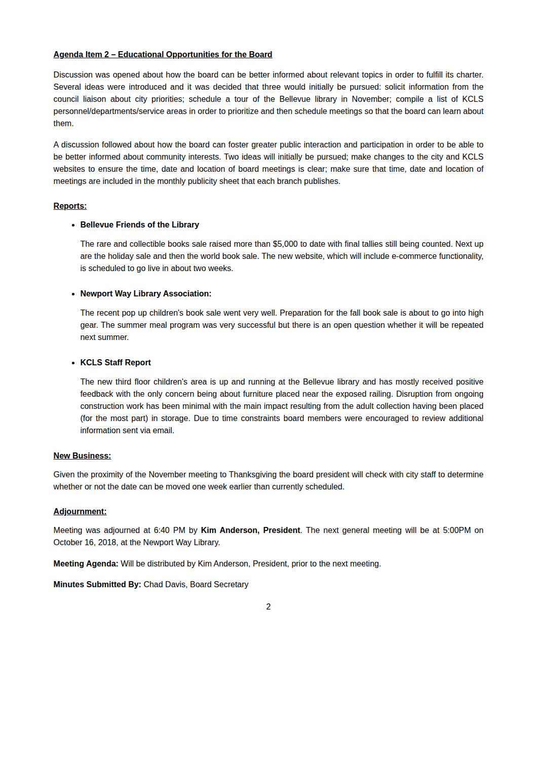Agenda Item 2 – Educational Opportunities for the Board
Discussion was opened about how the board can be better informed about relevant topics in order to fulfill its charter. Several ideas were introduced and it was decided that three would initially be pursued: solicit information from the council liaison about city priorities; schedule a tour of the Bellevue library in November; compile a list of KCLS personnel/departments/service areas in order to prioritize and then schedule meetings so that the board can learn about them.
A discussion followed about how the board can foster greater public interaction and participation in order to be able to be better informed about community interests. Two ideas will initially be pursued; make changes to the city and KCLS websites to ensure the time, date and location of board meetings is clear; make sure that time, date and location of meetings are included in the monthly publicity sheet that each branch publishes.
Reports:
Bellevue Friends of the Library
The rare and collectible books sale raised more than $5,000 to date with final tallies still being counted. Next up are the holiday sale and then the world book sale. The new website, which will include e-commerce functionality, is scheduled to go live in about two weeks.
Newport Way Library Association:
The recent pop up children's book sale went very well. Preparation for the fall book sale is about to go into high gear. The summer meal program was very successful but there is an open question whether it will be repeated next summer.
KCLS Staff Report
The new third floor children's area is up and running at the Bellevue library and has mostly received positive feedback with the only concern being about furniture placed near the exposed railing. Disruption from ongoing construction work has been minimal with the main impact resulting from the adult collection having been placed (for the most part) in storage. Due to time constraints board members were encouraged to review additional information sent via email.
New Business:
Given the proximity of the November meeting to Thanksgiving the board president will check with city staff to determine whether or not the date can be moved one week earlier than currently scheduled.
Adjournment:
Meeting was adjourned at 6:40 PM by Kim Anderson, President. The next general meeting will be at 5:00PM on October 16, 2018, at the Newport Way Library.
Meeting Agenda: Will be distributed by Kim Anderson, President, prior to the next meeting.
Minutes Submitted By: Chad Davis, Board Secretary
2